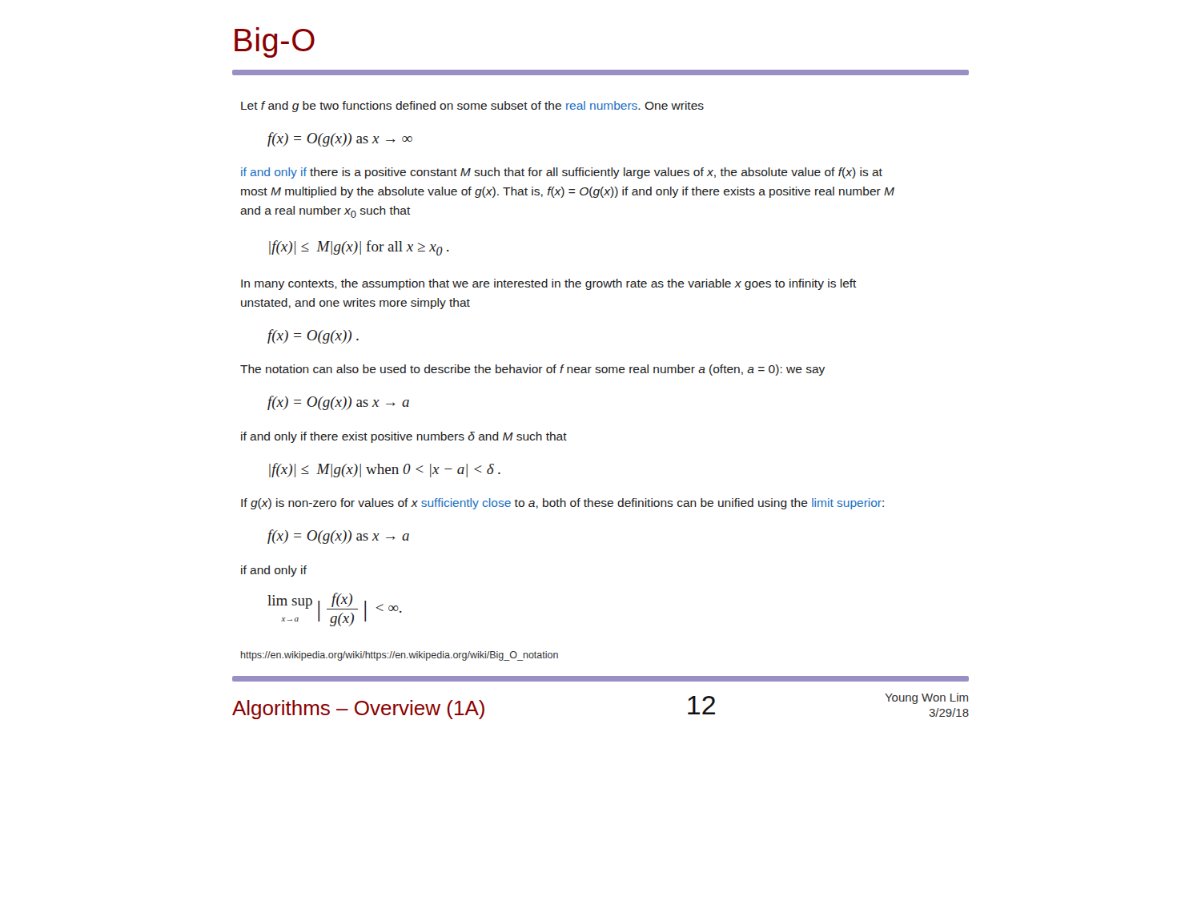Big-O
Let f and g be two functions defined on some subset of the real numbers. One writes
f(x) = O(g(x)) as x → ∞
if and only if there is a positive constant M such that for all sufficiently large values of x, the absolute value of f(x) is at most M multiplied by the absolute value of g(x). That is, f(x) = O(g(x)) if and only if there exists a positive real number M and a real number x0 such that
|f(x)| ≤ M|g(x)| for all x ≥ x0 .
In many contexts, the assumption that we are interested in the growth rate as the variable x goes to infinity is left unstated, and one writes more simply that
f(x) = O(g(x)) .
The notation can also be used to describe the behavior of f near some real number a (often, a = 0): we say
f(x) = O(g(x)) as x → a
if and only if there exist positive numbers δ and M such that
|f(x)| ≤ M|g(x)| when 0 < |x − a| < δ .
If g(x) is non-zero for values of x sufficiently close to a, both of these definitions can be unified using the limit superior:
f(x) = O(g(x)) as x → a
if and only if
lim sup
x→a | f(x) g(x) | < ∞.
https://en.wikipedia.org/wiki/https://en.wikipedia.org/wiki/Big_O_notation
Algorithms – Overview (1A)
12
Young Won Lim
3/29/18